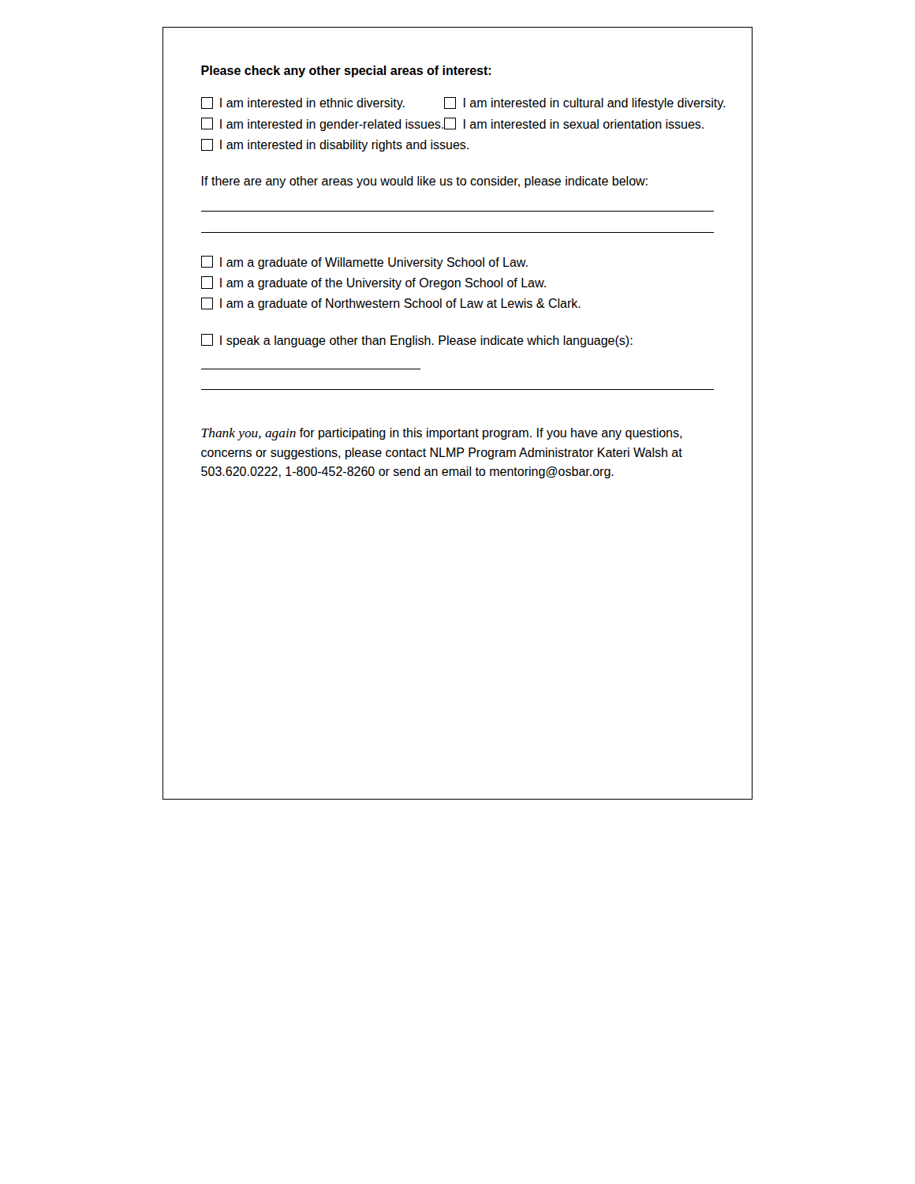Please check any other special areas of interest:
| I am interested in ethnic diversity. | I am interested in cultural and lifestyle diversity. |
| I am interested in gender-related issues. | I am interested in sexual orientation issues. |
| I am interested in disability rights and issues. |
If there are any other areas you would like us to consider, please indicate below:
I am a graduate of Willamette University School of Law.
I am a graduate of the University of Oregon School of Law.
I am a graduate of Northwestern School of Law at Lewis & Clark.
I speak a language other than English. Please indicate which language(s):
Thank you, again for participating in this important program. If you have any questions, concerns or suggestions, please contact NLMP Program Administrator Kateri Walsh at 503.620.0222, 1-800-452-8260 or send an email to mentoring@osbar.org.